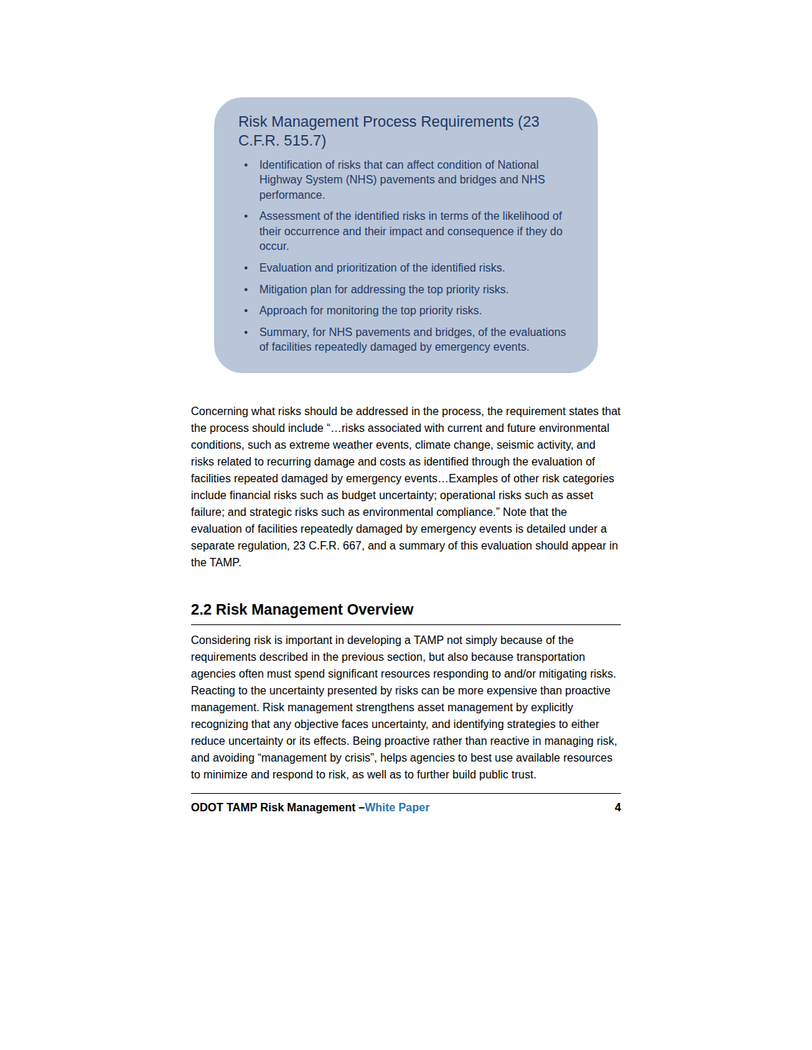Risk Management Process Requirements (23 C.F.R. 515.7)
Identification of risks that can affect condition of National Highway System (NHS) pavements and bridges and NHS performance.
Assessment of the identified risks in terms of the likelihood of their occurrence and their impact and consequence if they do occur.
Evaluation and prioritization of the identified risks.
Mitigation plan for addressing the top priority risks.
Approach for monitoring the top priority risks.
Summary, for NHS pavements and bridges, of the evaluations of facilities repeatedly damaged by emergency events.
Concerning what risks should be addressed in the process, the requirement states that the process should include “…risks associated with current and future environmental conditions, such as extreme weather events, climate change, seismic activity, and risks related to recurring damage and costs as identified through the evaluation of facilities repeated damaged by emergency events…Examples of other risk categories include financial risks such as budget uncertainty; operational risks such as asset failure; and strategic risks such as environmental compliance.” Note that the evaluation of facilities repeatedly damaged by emergency events is detailed under a separate regulation, 23 C.F.R. 667, and a summary of this evaluation should appear in the TAMP.
2.2 Risk Management Overview
Considering risk is important in developing a TAMP not simply because of the requirements described in the previous section, but also because transportation agencies often must spend significant resources responding to and/or mitigating risks. Reacting to the uncertainty presented by risks can be more expensive than proactive management. Risk management strengthens asset management by explicitly recognizing that any objective faces uncertainty, and identifying strategies to either reduce uncertainty or its effects. Being proactive rather than reactive in managing risk, and avoiding “management by crisis”, helps agencies to best use available resources to minimize and respond to risk, as well as to further build public trust.
ODOT TAMP Risk Management –White Paper 4